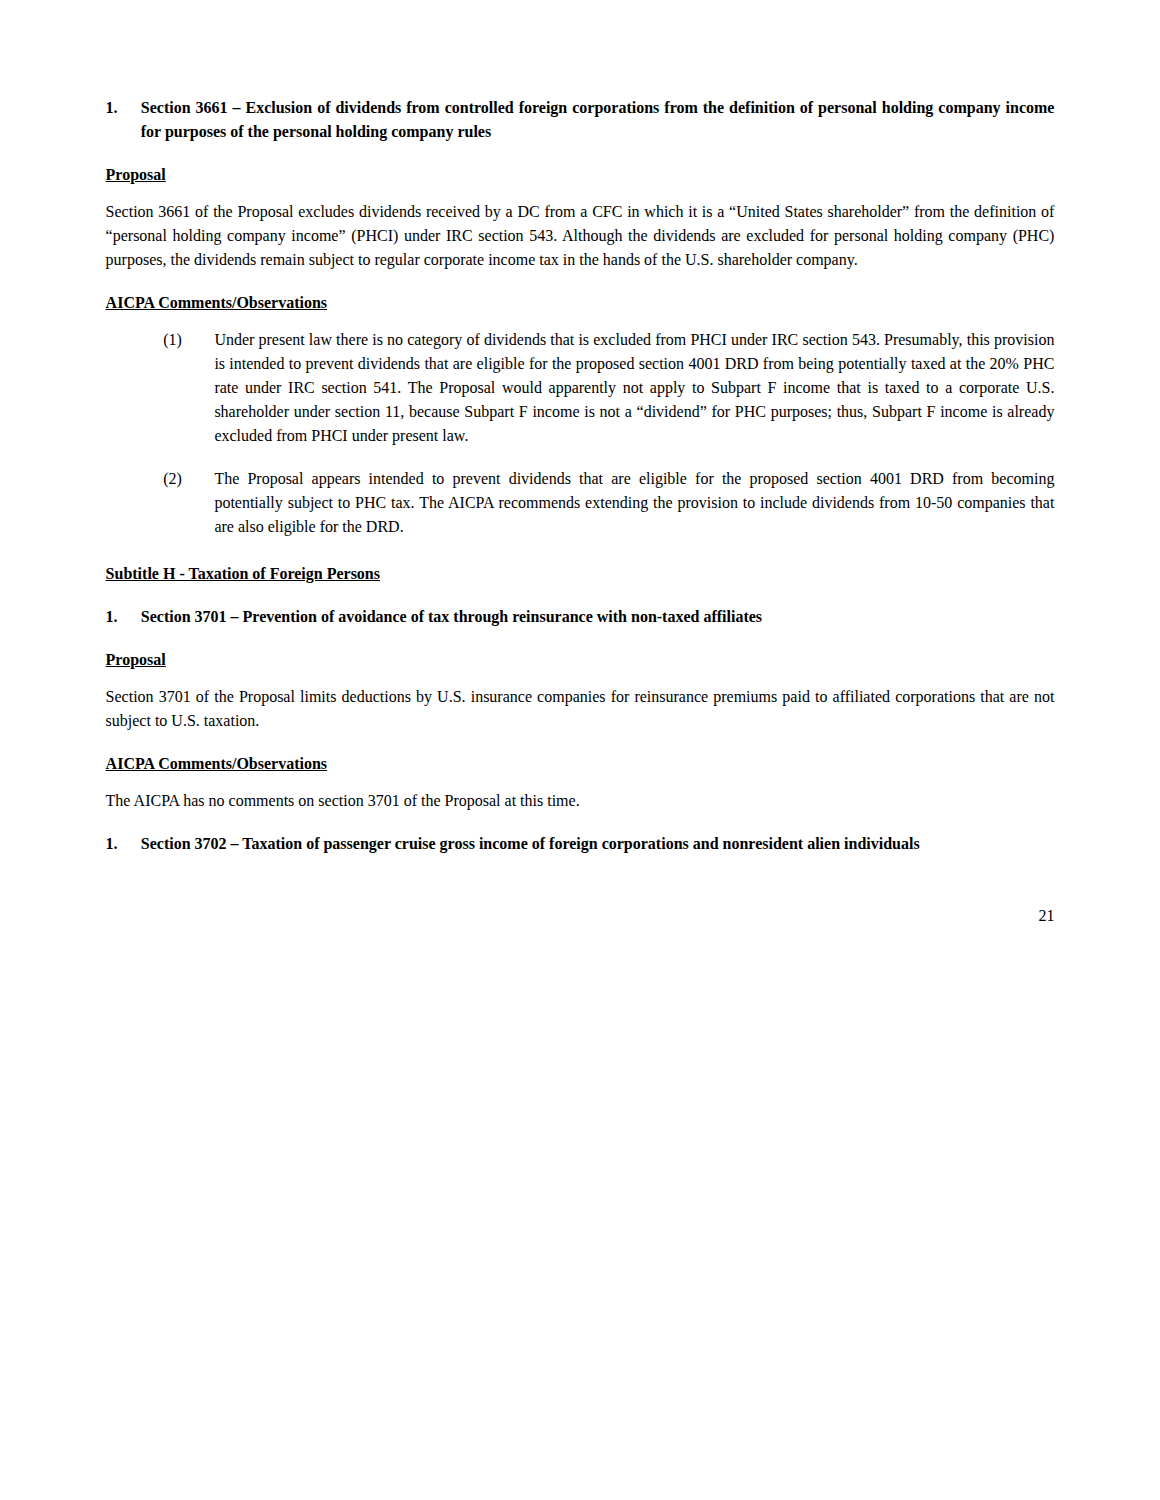1. Section 3661 – Exclusion of dividends from controlled foreign corporations from the definition of personal holding company income for purposes of the personal holding company rules
Proposal
Section 3661 of the Proposal excludes dividends received by a DC from a CFC in which it is a “United States shareholder” from the definition of “personal holding company income” (PHCI) under IRC section 543. Although the dividends are excluded for personal holding company (PHC) purposes, the dividends remain subject to regular corporate income tax in the hands of the U.S. shareholder company.
AICPA Comments/Observations
(1) Under present law there is no category of dividends that is excluded from PHCI under IRC section 543. Presumably, this provision is intended to prevent dividends that are eligible for the proposed section 4001 DRD from being potentially taxed at the 20% PHC rate under IRC section 541. The Proposal would apparently not apply to Subpart F income that is taxed to a corporate U.S. shareholder under section 11, because Subpart F income is not a “dividend” for PHC purposes; thus, Subpart F income is already excluded from PHCI under present law.
(2) The Proposal appears intended to prevent dividends that are eligible for the proposed section 4001 DRD from becoming potentially subject to PHC tax. The AICPA recommends extending the provision to include dividends from 10-50 companies that are also eligible for the DRD.
Subtitle H - Taxation of Foreign Persons
1. Section 3701 – Prevention of avoidance of tax through reinsurance with non-taxed affiliates
Proposal
Section 3701 of the Proposal limits deductions by U.S. insurance companies for reinsurance premiums paid to affiliated corporations that are not subject to U.S. taxation.
AICPA Comments/Observations
The AICPA has no comments on section 3701 of the Proposal at this time.
1. Section 3702 – Taxation of passenger cruise gross income of foreign corporations and nonresident alien individuals
21